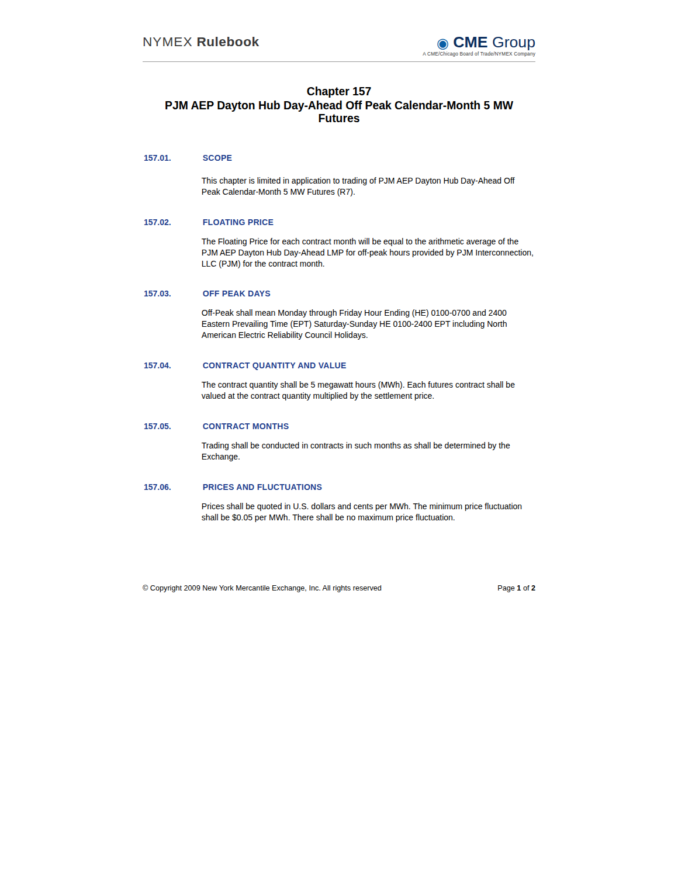NYMEX Rulebook
◉ CME Group
A CME/Chicago Board of Trade/NYMEX Company
Chapter 157 PJM AEP Dayton Hub Day-Ahead Off Peak Calendar-Month 5 MW Futures
157.01.
SCOPE
This chapter is limited in application to trading of PJM AEP Dayton Hub Day-Ahead Off Peak Calendar-Month 5 MW Futures (R7).
157.02.
FLOATING PRICE
The Floating Price for each contract month will be equal to the arithmetic average of the PJM AEP Dayton Hub Day-Ahead LMP for off-peak hours provided by PJM Interconnection, LLC (PJM) for the contract month.
157.03.
OFF PEAK DAYS
Off-Peak shall mean Monday through Friday Hour Ending (HE) 0100-0700 and 2400 Eastern Prevailing Time (EPT) Saturday-Sunday HE 0100-2400 EPT including North American Electric Reliability Council Holidays.
157.04.
CONTRACT QUANTITY AND VALUE
The contract quantity shall be 5 megawatt hours (MWh). Each futures contract shall be valued at the contract quantity multiplied by the settlement price.
157.05.
CONTRACT MONTHS
Trading shall be conducted in contracts in such months as shall be determined by the Exchange.
157.06.
PRICES AND FLUCTUATIONS
Prices shall be quoted in U.S. dollars and cents per MWh. The minimum price fluctuation shall be $0.05 per MWh. There shall be no maximum price fluctuation.
© Copyright 2009 New York Mercantile Exchange, Inc. All rights reserved
Page 1 of 2